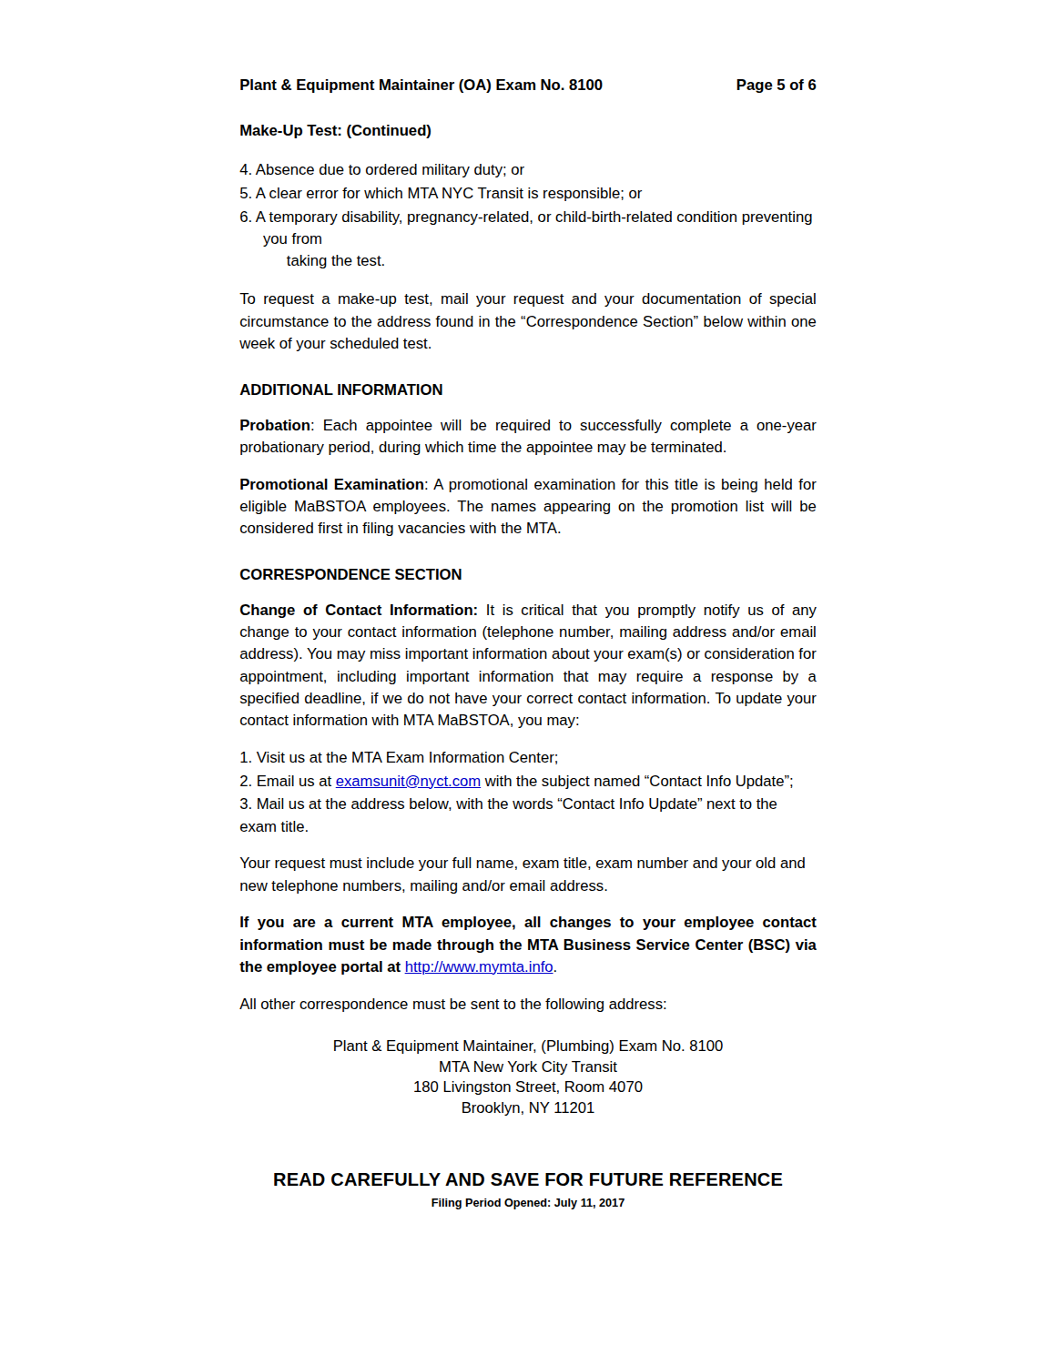Plant & Equipment Maintainer (OA) Exam No. 8100
Page 5 of 6
Make-Up Test: (Continued)
4. Absence due to ordered military duty; or
5. A clear error for which MTA NYC Transit is responsible; or
6. A temporary disability, pregnancy-related, or child-birth-related condition preventing you from taking the test.
To request a make-up test, mail your request and your documentation of special circumstance to the address found in the “Correspondence Section” below within one week of your scheduled test.
ADDITIONAL INFORMATION
Probation: Each appointee will be required to successfully complete a one-year probationary period, during which time the appointee may be terminated.
Promotional Examination: A promotional examination for this title is being held for eligible MaBSTOA employees. The names appearing on the promotion list will be considered first in filing vacancies with the MTA.
CORRESPONDENCE SECTION
Change of Contact Information: It is critical that you promptly notify us of any change to your contact information (telephone number, mailing address and/or email address). You may miss important information about your exam(s) or consideration for appointment, including important information that may require a response by a specified deadline, if we do not have your correct contact information. To update your contact information with MTA MaBSTOA, you may:
1. Visit us at the MTA Exam Information Center;
2. Email us at examsunit@nyct.com with the subject named “Contact Info Update”;
3. Mail us at the address below, with the words “Contact Info Update” next to the exam title.
Your request must include your full name, exam title, exam number and your old and new telephone numbers, mailing and/or email address.
If you are a current MTA employee, all changes to your employee contact information must be made through the MTA Business Service Center (BSC) via the employee portal at http://www.mymta.info.
All other correspondence must be sent to the following address:
Plant & Equipment Maintainer, (Plumbing) Exam No. 8100
MTA New York City Transit
180 Livingston Street, Room 4070
Brooklyn, NY 11201
READ CAREFULLY AND SAVE FOR FUTURE REFERENCE
Filing Period Opened: July 11, 2017